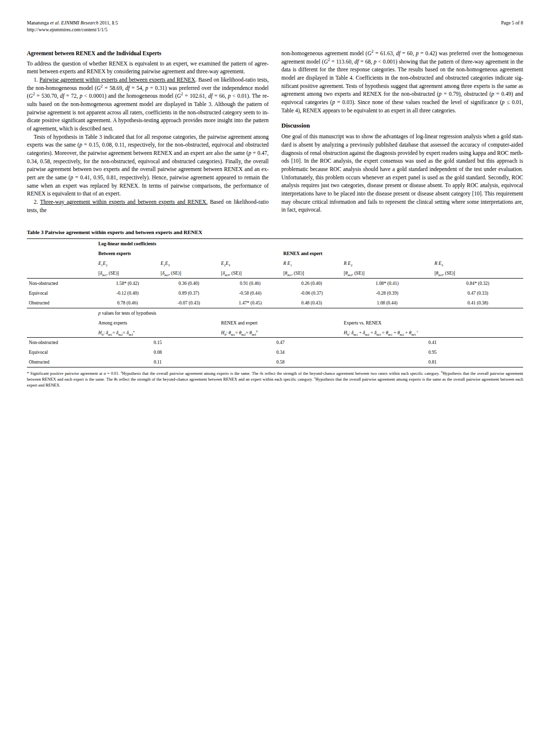Manatunga et al. EJNMMI Research 2011, 1:5
http://www.ejnmmires.com/content/1/1/5
Page 5 of 8
Agreement between RENEX and the Individual Experts
To address the question of whether RENEX is equivalent to an expert, we examined the pattern of agreement between experts and RENEX by considering pairwise agreement and three-way agreement.
1. Pairwise agreement within experts and between experts and RENEX. Based on likelihood-ratio tests, the non-homogeneous model (G2 = 58.69, df = 54, p = 0.31) was preferred over the independence model (G2 = 530.70, df = 72, p < 0.0001) and the homogeneous model (G2 = 102.61, df = 66, p < 0.01). The results based on the non-homogeneous agreement model are displayed in Table 3. Although the pattern of pairwise agreement is not apparent across all raters, coefficients in the non-obstructed category seem to indicate positive significant agreement. A hypothesis-testing approach provides more insight into the pattern of agreement, which is described next.
Tests of hypothesis in Table 3 indicated that for all response categories, the pairwise agreement among experts was the same (p = 0.15, 0.08, 0.11, respectively, for the non-obstructed, equivocal and obstructed categories). Moreover, the pairwise agreement between RENEX and an expert are also the same (p = 0.47, 0.34, 0.58, respectively, for the non-obstructed, equivocal and obstructed categories). Finally, the overall pairwise agreement between two experts and the overall pairwise agreement between RENEX and an expert are the same (p = 0.41, 0.95, 0.81, respectively). Hence, pairwise agreement appeared to remain the same when an expert was replaced by RENEX. In terms of pairwise comparisons, the performance of RENEX is equivalent to that of an expert.
2. Three-way agreement within experts and between experts and RENEX. Based on likelihood-ratio tests, the
non-homogeneous agreement model (G2 = 61.63, df = 60, p = 0.42) was preferred over the homogeneous agreement model (G2 = 113.60, df = 68, p < 0.001) showing that the pattern of three-way agreement in the data is different for the three response categories. The results based on the non-homogeneous agreement model are displayed in Table 4. Coefficients in the non-obstructed and obstructed categories indicate significant positive agreement. Tests of hypothesis suggest that agreement among three experts is the same as agreement among two experts and RENEX for the non-obstructed (p = 0.79), obstructed (p = 0.49) and equivocal categories (p = 0.03). Since none of these values reached the level of significance (p ≤ 0.01, Table 4), RENEX appears to be equivalent to an expert in all three categories.
Discussion
One goal of this manuscript was to show the advantages of log-linear regression analysis when a gold standard is absent by analyzing a previously published database that assessed the accuracy of computer-aided diagnosis of renal obstruction against the diagnosis provided by expert readers using kappa and ROC methods [10]. In the ROC analysis, the expert consensus was used as the gold standard but this approach is problematic because ROC analysis should have a gold standard independent of the test under evaluation. Unfortunately, this problem occurs whenever an expert panel is used as the gold standard. Secondly, ROC analysis requires just two categories, disease present or disease absent. To apply ROC analysis, equivocal interpretations have to be placed into the disease present or disease absent category [10]. This requirement may obscure critical information and fails to represent the clinical setting where some interpretations are, in fact, equivocal.
Table 3 Pairwise agreement within experts and between experts and RENEX
| | Log-linear model coefficients |
| | Between experts | RENEX and expert |
| | E 1 E 2 | E 1 E 3 | E 2 E 3 | R E 1 | R E 2 | R E 3 |
| | [ δ m1 , (SE)] | [ δ m2 , (SE)] | [ δ m3 , (SE)] | [ θ m1 , (SE)] | [ θ m2 , (SE)] | [ θ m3 , (SE)] |
| Non-obstructed | 1.58* (0.42) | 0.36 (0.40) | 0.91 (0.46) | 0.26 (0.40) | 1.08* (0.41) | 0.84* (0.32) |
| Equivocal | -0.12 (0.40) | 0.89 (0.37) | -0.58 (0.44) | -0.06 (0.37) | -0.28 (0.39) | 0.47 (0.33) |
| Obstructed | 0.78 (0.46) | -0.07 (0.43) | 1.47* (0.45) | 0.48 (0.43) | 1.08 (0.44) | 0.41 (0.38) |
| | p values for tests of hypothesis |
| | Among experts | RENEX and expert | Experts vs. RENEX |
| | H 0 : δ m1 = δ m2 = δ m3 a | H 0 : θ m1 = θ m2 = θ m3 b | H 0 : δ m1 + δ m2 + δ m3 = θ m1 + θ m2 + θ m3 c |
| Non-obstructed | 0.15 | 0.47 | 0.41 |
| Equivocal | 0.08 | 0.34 | 0.95 |
| Obstructed | 0.11 | 0.58 | 0.81 |
* Significant positive pairwise agreement at α = 0.01. aHypothesis that the overall pairwise agreement among experts is the same. The δs reflect the strength of the beyond-chance agreement between two raters within each specific category. bHypothesis that the overall pairwise agreement between RENEX and each expert is the same. The θs reflect the strength of the beyond-chance agreement between RENEX and an expert within each specific category. cHypothesis that the overall pairwise agreement among experts is the same as the overall pairwise agreement between each expert and RENEX.